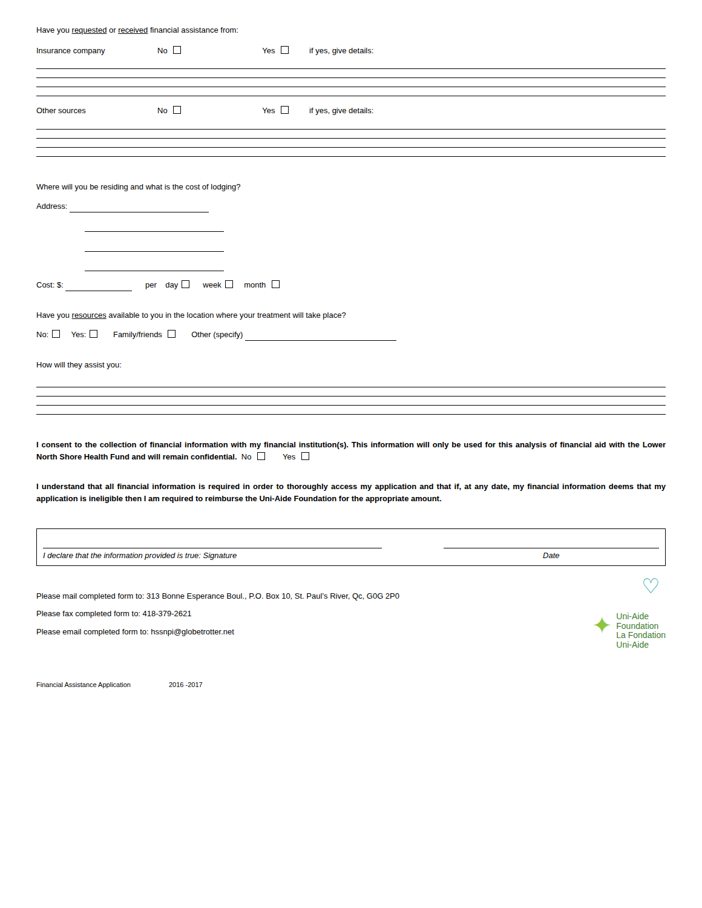Have you requested or received financial assistance from:
Insurance company No Yes if yes, give details:
Other sources No Yes if yes, give details:
Where will you be residing and what is the cost of lodging?
Address:
Cost: $: per day week month
Have you resources available to you in the location where your treatment will take place?
No: Yes: Family/friends Other (specify)
How will they assist you:
I consent to the collection of financial information with my financial institution(s). This information will only be used for this analysis of financial aid with the Lower North Shore Health Fund and will remain confidential. No Yes
I understand that all financial information is required in order to thoroughly access my application and that if, at any date, my financial information deems that my application is ineligible then I am required to reimburse the Uni-Aide Foundation for the appropriate amount.
I declare that the information provided is true: Signature
Date
Please mail completed form to: 313 Bonne Esperance Boul., P.O. Box 10, St. Paul’s River, Qc, G0G 2P0
Please fax completed form to: 418-379-2621
Please email completed form to: hssnpi@globetrotter.net
♡ ✦
Uni-Aide
Foundation
La Fondation
Uni-Aide
Financial Assistance Application 2016 -2017